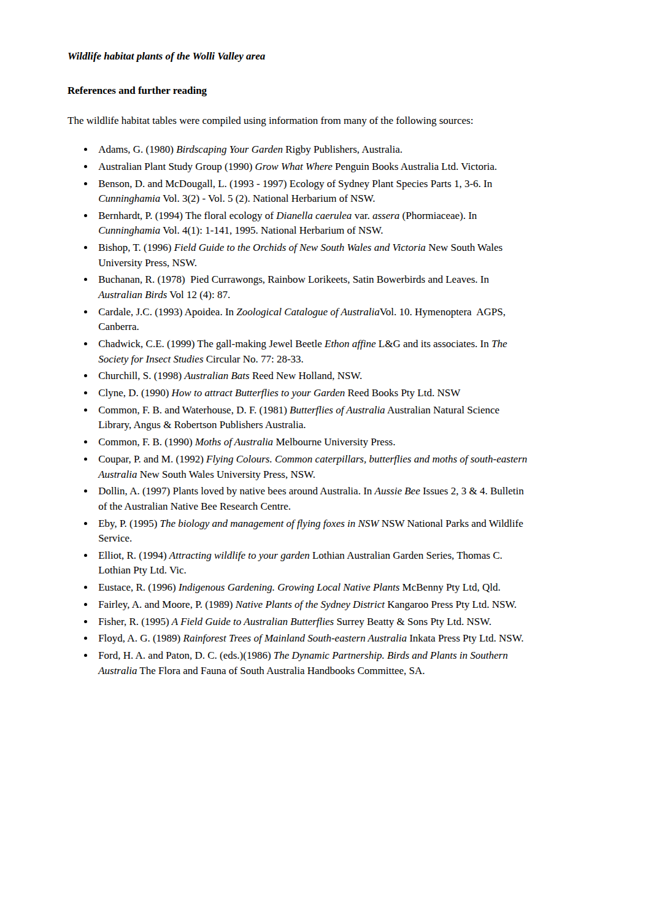Wildlife habitat plants of the Wolli Valley area
References and further reading
The wildlife habitat tables were compiled using information from many of the following sources:
Adams, G. (1980) Birdscaping Your Garden Rigby Publishers, Australia.
Australian Plant Study Group (1990) Grow What Where Penguin Books Australia Ltd. Victoria.
Benson, D. and McDougall, L. (1993 - 1997) Ecology of Sydney Plant Species Parts 1, 3-6. In Cunninghamia Vol. 3(2) - Vol. 5 (2). National Herbarium of NSW.
Bernhardt, P. (1994) The floral ecology of Dianella caerulea var. assera (Phormiaceae). In Cunninghamia Vol. 4(1): 1-141, 1995. National Herbarium of NSW.
Bishop, T. (1996) Field Guide to the Orchids of New South Wales and Victoria New South Wales University Press, NSW.
Buchanan, R. (1978) Pied Currawongs, Rainbow Lorikeets, Satin Bowerbirds and Leaves. In Australian Birds Vol 12 (4): 87.
Cardale, J.C. (1993) Apoidea. In Zoological Catalogue of AustraliaVol. 10. Hymenoptera AGPS, Canberra.
Chadwick, C.E. (1999) The gall-making Jewel Beetle Ethon affine L&G and its associates. In The Society for Insect Studies Circular No. 77: 28-33.
Churchill, S. (1998) Australian Bats Reed New Holland, NSW.
Clyne, D. (1990) How to attract Butterflies to your Garden Reed Books Pty Ltd. NSW
Common, F. B. and Waterhouse, D. F. (1981) Butterflies of Australia Australian Natural Science Library, Angus & Robertson Publishers Australia.
Common, F. B. (1990) Moths of Australia Melbourne University Press.
Coupar, P. and M. (1992) Flying Colours. Common caterpillars, butterflies and moths of south-eastern Australia New South Wales University Press, NSW.
Dollin, A. (1997) Plants loved by native bees around Australia. In Aussie Bee Issues 2, 3 & 4. Bulletin of the Australian Native Bee Research Centre.
Eby, P. (1995) The biology and management of flying foxes in NSW NSW National Parks and Wildlife Service.
Elliot, R. (1994) Attracting wildlife to your garden Lothian Australian Garden Series, Thomas C. Lothian Pty Ltd. Vic.
Eustace, R. (1996) Indigenous Gardening. Growing Local Native Plants McBenny Pty Ltd, Qld.
Fairley, A. and Moore, P. (1989) Native Plants of the Sydney District Kangaroo Press Pty Ltd. NSW.
Fisher, R. (1995) A Field Guide to Australian Butterflies Surrey Beatty & Sons Pty Ltd. NSW.
Floyd, A. G. (1989) Rainforest Trees of Mainland South-eastern Australia Inkata Press Pty Ltd. NSW.
Ford, H. A. and Paton, D. C. (eds.)(1986) The Dynamic Partnership. Birds and Plants in Southern Australia The Flora and Fauna of South Australia Handbooks Committee, SA.